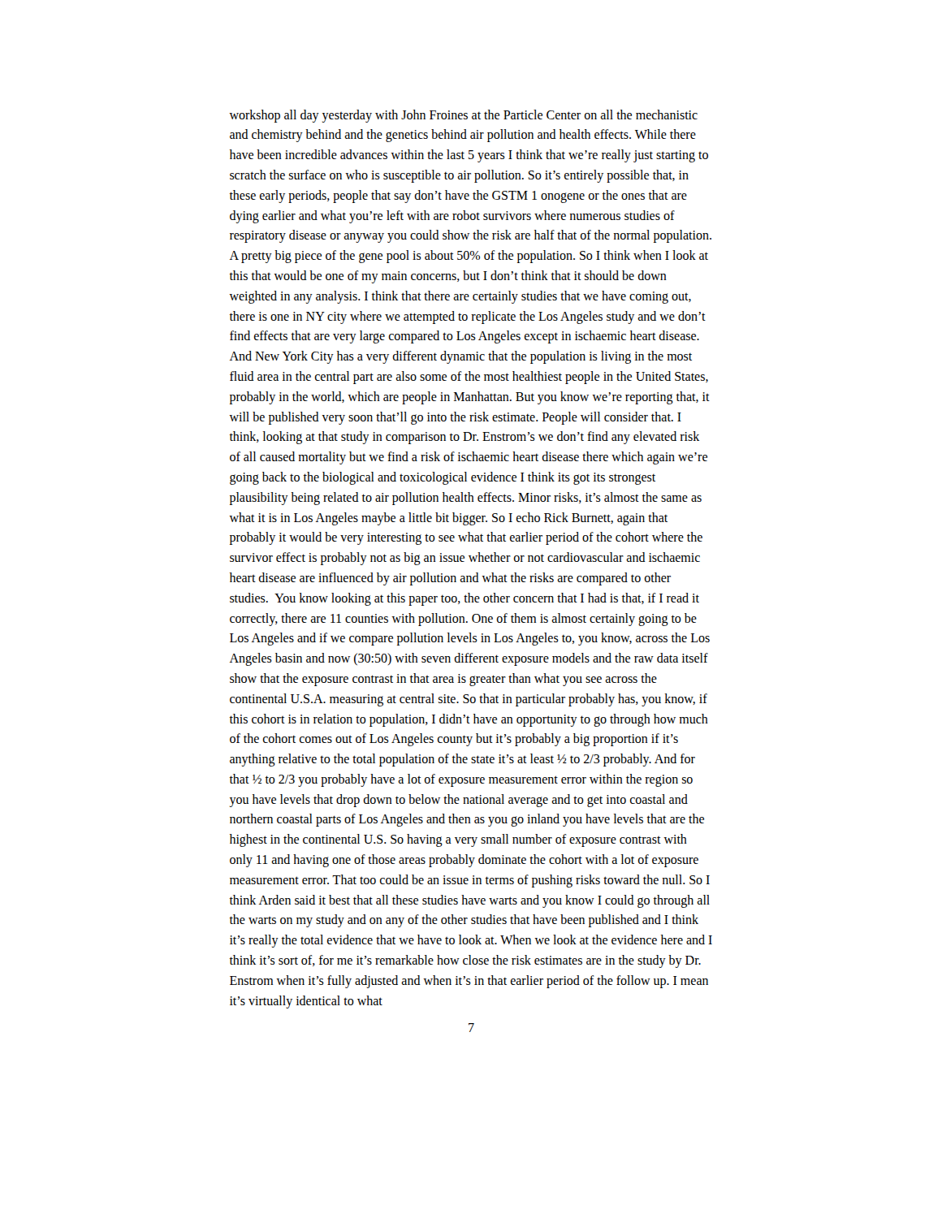workshop all day yesterday with John Froines at the Particle Center on all the mechanistic and chemistry behind and the genetics behind air pollution and health effects. While there have been incredible advances within the last 5 years I think that we’re really just starting to scratch the surface on who is susceptible to air pollution. So it’s entirely possible that, in these early periods, people that say don’t have the GSTM 1 onogene or the ones that are dying earlier and what you’re left with are robot survivors where numerous studies of respiratory disease or anyway you could show the risk are half that of the normal population. A pretty big piece of the gene pool is about 50% of the population. So I think when I look at this that would be one of my main concerns, but I don’t think that it should be down weighted in any analysis. I think that there are certainly studies that we have coming out, there is one in NY city where we attempted to replicate the Los Angeles study and we don’t find effects that are very large compared to Los Angeles except in ischaemic heart disease. And New York City has a very different dynamic that the population is living in the most fluid area in the central part are also some of the most healthiest people in the United States, probably in the world, which are people in Manhattan. But you know we’re reporting that, it will be published very soon that’ll go into the risk estimate. People will consider that. I think, looking at that study in comparison to Dr. Enstrom’s we don’t find any elevated risk of all caused mortality but we find a risk of ischaemic heart disease there which again we’re going back to the biological and toxicological evidence I think its got its strongest plausibility being related to air pollution health effects. Minor risks, it’s almost the same as what it is in Los Angeles maybe a little bit bigger. So I echo Rick Burnett, again that probably it would be very interesting to see what that earlier period of the cohort where the survivor effect is probably not as big an issue whether or not cardiovascular and ischaemic heart disease are influenced by air pollution and what the risks are compared to other studies. You know looking at this paper too, the other concern that I had is that, if I read it correctly, there are 11 counties with pollution. One of them is almost certainly going to be Los Angeles and if we compare pollution levels in Los Angeles to, you know, across the Los Angeles basin and now (30:50) with seven different exposure models and the raw data itself show that the exposure contrast in that area is greater than what you see across the continental U.S.A. measuring at central site. So that in particular probably has, you know, if this cohort is in relation to population, I didn’t have an opportunity to go through how much of the cohort comes out of Los Angeles county but it’s probably a big proportion if it’s anything relative to the total population of the state it’s at least ½ to 2/3 probably. And for that ½ to 2/3 you probably have a lot of exposure measurement error within the region so you have levels that drop down to below the national average and to get into coastal and northern coastal parts of Los Angeles and then as you go inland you have levels that are the highest in the continental U.S. So having a very small number of exposure contrast with only 11 and having one of those areas probably dominate the cohort with a lot of exposure measurement error. That too could be an issue in terms of pushing risks toward the null. So I think Arden said it best that all these studies have warts and you know I could go through all the warts on my study and on any of the other studies that have been published and I think it’s really the total evidence that we have to look at. When we look at the evidence here and I think it’s sort of, for me it’s remarkable how close the risk estimates are in the study by Dr. Enstrom when it’s fully adjusted and when it’s in that earlier period of the follow up. I mean it’s virtually identical to what
7